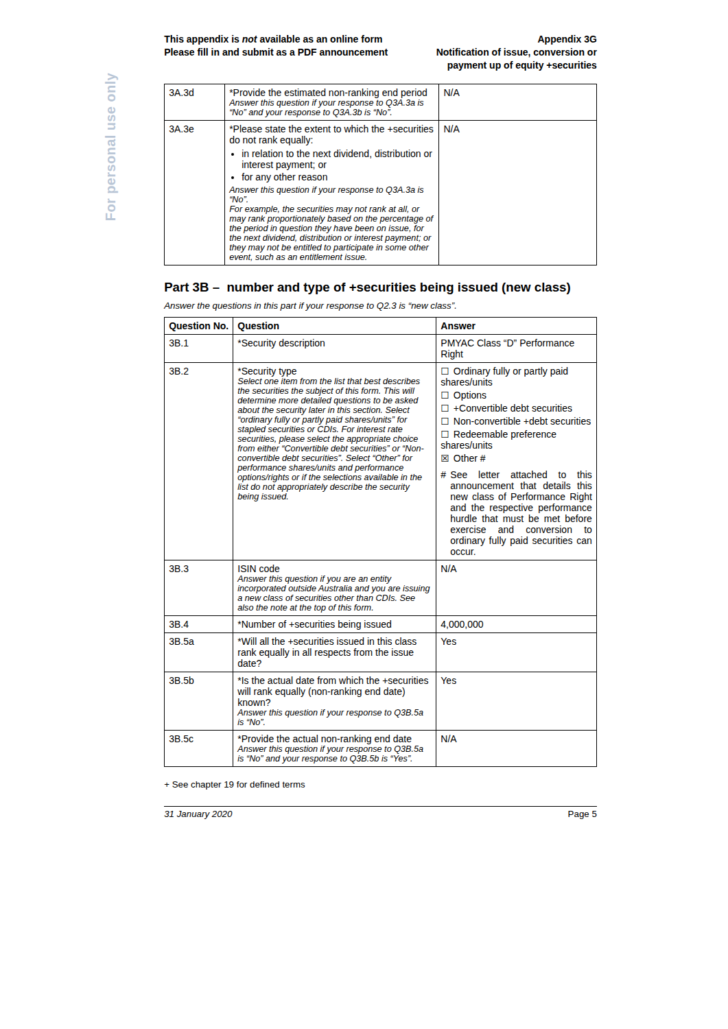For personal use only
This appendix is not available as an online form
Please fill in and submit as a PDF announcement
Appendix 3G
Notification of issue, conversion or
payment up of equity +securities
| 3A.3d | *Provide the estimated non-ranking end period Answer this question if your response to Q3A.3a is “No” and your response to Q3A.3b is “No”. | N/A |
| 3A.3e | *Please state the extent to which the +securities do not rank equally: in relation to the next dividend, distribution or interest payment; or for any other reason Answer this question if your response to Q3A.3a is “No”. For example, the securities may not rank at all, or may rank proportionately based on the percentage of the period in question they have been on issue, for the next dividend, distribution or interest payment; or they may not be entitled to participate in some other event, such as an entitlement issue. | N/A |
Part 3B – number and type of +securities being issued (new class)
Answer the questions in this part if your response to Q2.3 is “new class”.
| Question No. | Question | Answer |
| 3B.1 | *Security description | PMYAC Class “D” Performance Right |
| 3B.2 | *Security type Select one item from the list that best describes the securities the subject of this form. This will determine more detailed questions to be asked about the security later in this section. Select “ordinary fully or partly paid shares/units” for stapled securities or CDIs. For interest rate securities, please select the appropriate choice from either “Convertible debt securities” or “Non-convertible debt securities”. Select “Other” for performance shares/units and performance options/rights or if the selections available in the list do not appropriately describe the security being issued. | ☐ Ordinary fully or partly paid shares/units ☐ Options ☐ +Convertible debt securities ☐ Non-convertible +debt securities ☐ Redeemable preference shares/units ☒ Other # # See letter attached to this announcement that details this new class of Performance Right and the respective performance hurdle that must be met before exercise and conversion to ordinary fully paid securities can occur. |
| 3B.3 | ISIN code Answer this question if you are an entity incorporated outside Australia and you are issuing a new class of securities other than CDIs. See also the note at the top of this form. | N/A |
| 3B.4 | *Number of +securities being issued | 4,000,000 |
| 3B.5a | *Will all the +securities issued in this class rank equally in all respects from the issue date? | Yes |
| 3B.5b | *Is the actual date from which the +securities will rank equally (non-ranking end date) known? Answer this question if your response to Q3B.5a is “No”. | Yes |
| 3B.5c | *Provide the actual non-ranking end date Answer this question if your response to Q3B.5a is “No” and your response to Q3B.5b is “Yes”. | N/A |
+ See chapter 19 for defined terms
31 January 2020
Page 5